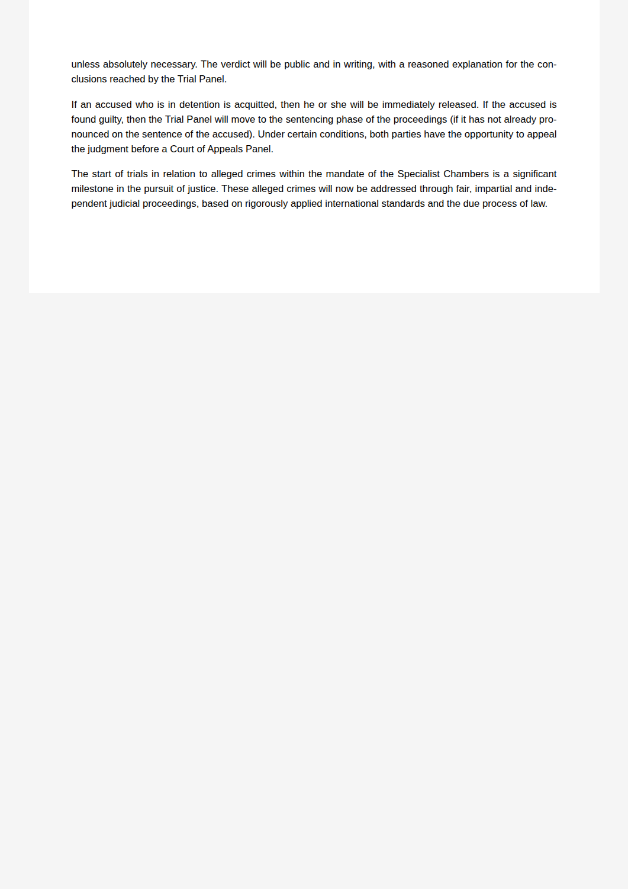unless absolutely necessary. The verdict will be public and in writing, with a reasoned explanation for the conclusions reached by the Trial Panel.
If an accused who is in detention is acquitted, then he or she will be immediately released. If the accused is found guilty, then the Trial Panel will move to the sentencing phase of the proceedings (if it has not already pronounced on the sentence of the accused). Under certain conditions, both parties have the opportunity to appeal the judgment before a Court of Appeals Panel.
The start of trials in relation to alleged crimes within the mandate of the Specialist Chambers is a significant milestone in the pursuit of justice. These alleged crimes will now be addressed through fair, impartial and independent judicial proceedings, based on rigorously applied international standards and the due process of law.